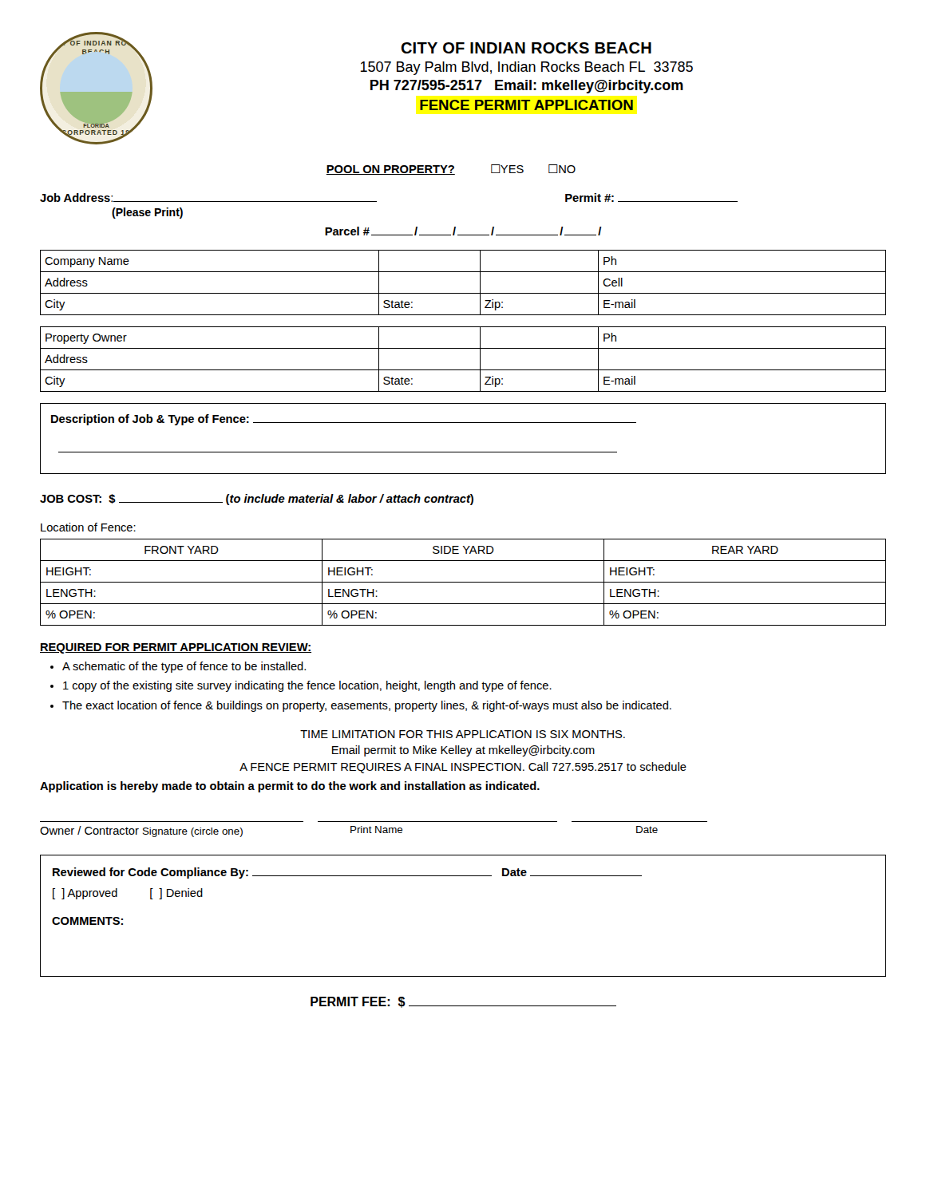CITY OF INDIAN ROCKS BEACH
FLORIDA
INCORPORATED 1955
CITY OF INDIAN ROCKS BEACH
1507 Bay Palm Blvd, Indian Rocks Beach FL 33785
PH 727/595-2517 Email: mkelley@irbcity.com
FENCE PERMIT APPLICATION
POOL ON PROPERTY? ☐YES☐NO
Job Address:
Permit #:
(Please Print)
Parcel # / / / / /
| Company Name | | | Ph |
| Address | | | Cell |
| City | State: | Zip: | E-mail |
| Property Owner | | | Ph |
| Address | | | |
| City | State: | Zip: | E-mail |
Description of Job & Type of Fence:
JOB COST: $ (to include material & labor / attach contract)
Location of Fence:
| FRONT YARD | SIDE YARD | REAR YARD |
| HEIGHT: | HEIGHT: | HEIGHT: |
| LENGTH: | LENGTH: | LENGTH: |
| % OPEN: | % OPEN: | % OPEN: |
REQUIRED FOR PERMIT APPLICATION REVIEW:
A schematic of the type of fence to be installed.
1 copy of the existing site survey indicating the fence location, height, length and type of fence.
The exact location of fence & buildings on property, easements, property lines, & right-of-ways must also be indicated.
TIME LIMITATION FOR THIS APPLICATION IS SIX MONTHS.
Email permit to Mike Kelley at mkelley@irbcity.com
A FENCE PERMIT REQUIRES A FINAL INSPECTION. Call 727.595.2517 to schedule
Application is hereby made to obtain a permit to do the work and installation as indicated.
Owner / Contractor Signature (circle one)
Print Name
Date
Reviewed for Code Compliance By: Date
[ ] Approved[ ] Denied
COMMENTS:
PERMIT FEE: $